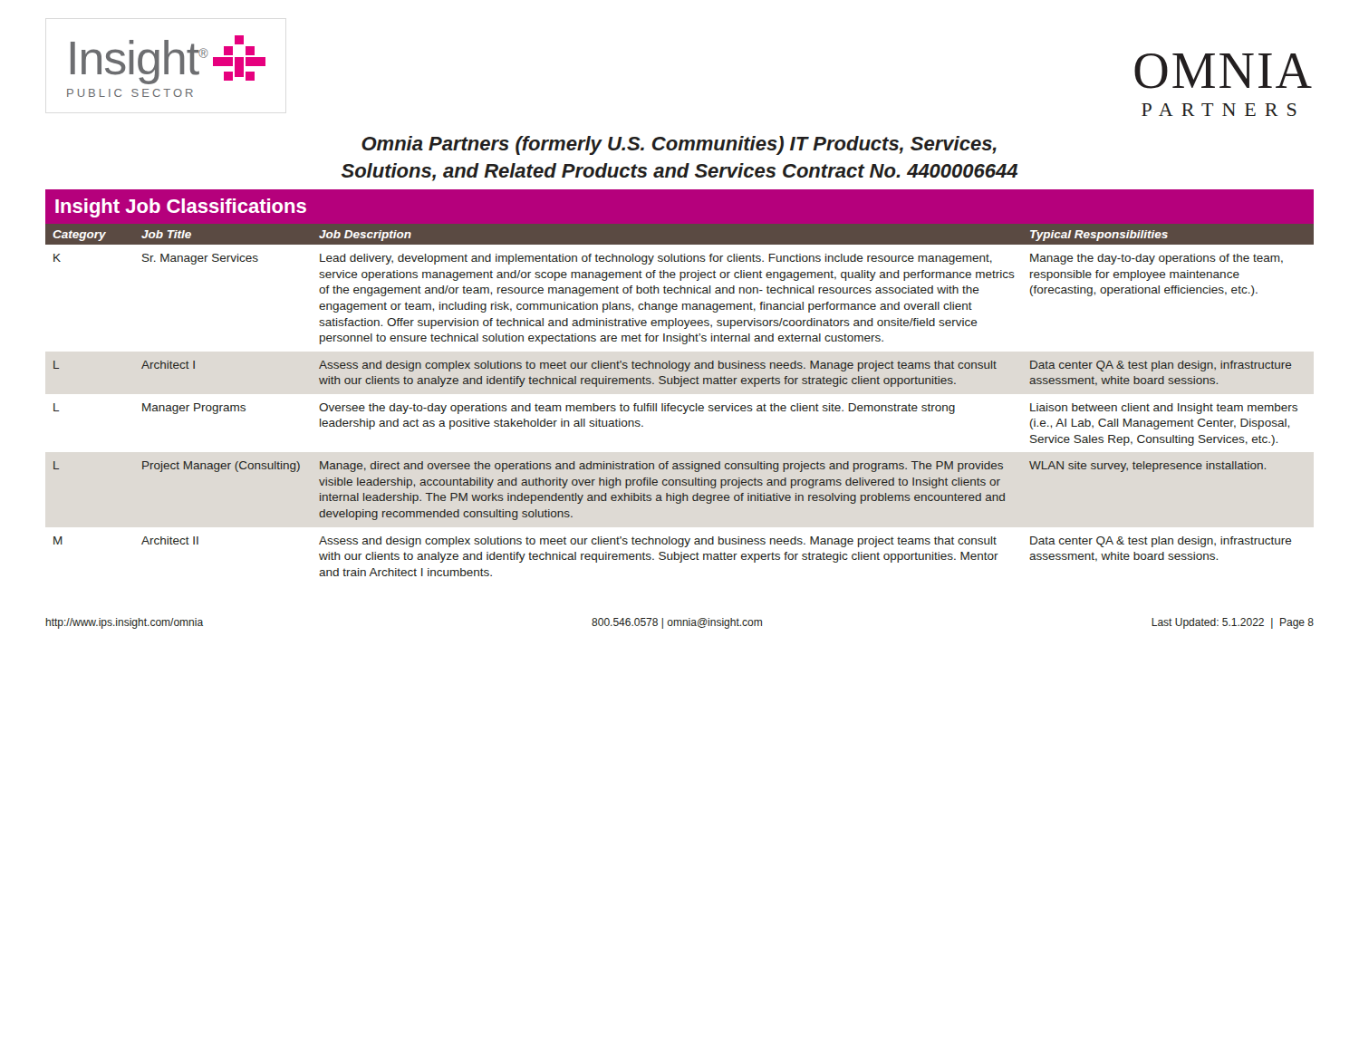Insight®
PUBLIC SECTOR
OMNIA
PARTNERS
Omnia Partners (formerly U.S. Communities) IT Products, Services,
Solutions, and Related Products and Services Contract No. 4400006644
Insight Job Classifications
| Category | Job Title | Job Description | Typical Responsibilities |
| --- | --- | --- | --- |
| K | Sr. Manager Services | Lead delivery, development and implementation of technology solutions for clients. Functions include resource management, service operations management and/or scope management of the project or client engagement, quality and performance metrics of the engagement and/or team, resource management of both technical and non- technical resources associated with the engagement or team, including risk, communication plans, change management, financial performance and overall client satisfaction. Offer supervision of technical and administrative employees, supervisors/coordinators and onsite/field service personnel to ensure technical solution expectations are met for Insight’s internal and external customers. | Manage the day-to-day operations of the team, responsible for employee maintenance (forecasting, operational efficiencies, etc.). |
| L | Architect I | Assess and design complex solutions to meet our client's technology and business needs. Manage project teams that consult with our clients to analyze and identify technical requirements. Subject matter experts for strategic client opportunities. | Data center QA & test plan design, infrastructure assessment, white board sessions. |
| L | Manager Programs | Oversee the day-to-day operations and team members to fulfill lifecycle services at the client site. Demonstrate strong leadership and act as a positive stakeholder in all situations. | Liaison between client and Insight team members (i.e., AI Lab, Call Management Center, Disposal, Service Sales Rep, Consulting Services, etc.). |
| L | Project Manager (Consulting) | Manage, direct and oversee the operations and administration of assigned consulting projects and programs. The PM provides visible leadership, accountability and authority over high profile consulting projects and programs delivered to Insight clients or internal leadership. The PM works independently and exhibits a high degree of initiative in resolving problems encountered and developing recommended consulting solutions. | WLAN site survey, telepresence installation. |
| M | Architect II | Assess and design complex solutions to meet our client's technology and business needs. Manage project teams that consult with our clients to analyze and identify technical requirements. Subject matter experts for strategic client opportunities. Mentor and train Architect I incumbents. | Data center QA & test plan design, infrastructure assessment, white board sessions. |
http://www.ips.insight.com/omnia
800.546.0578 | omnia@insight.com
Last Updated: 5.1.2022 | Page 8